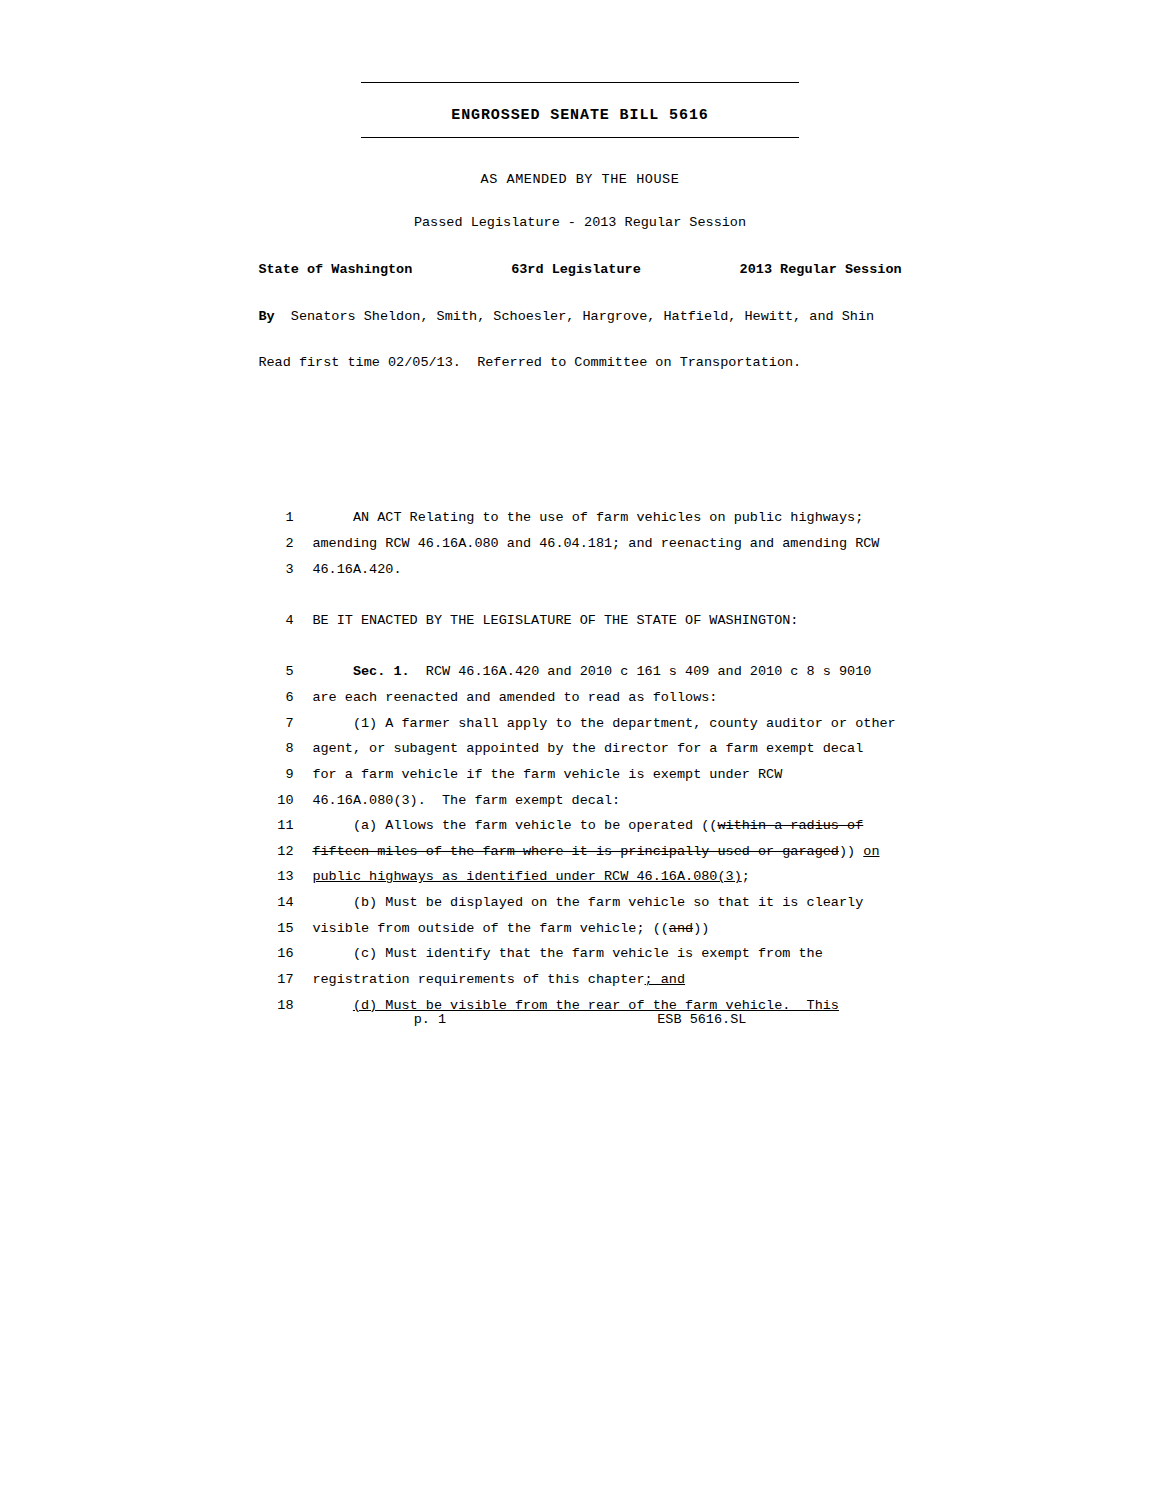ENGROSSED SENATE BILL 5616
AS AMENDED BY THE HOUSE
Passed Legislature - 2013 Regular Session
State of Washington 63rd Legislature 2013 Regular Session
By Senators Sheldon, Smith, Schoesler, Hargrove, Hatfield, Hewitt, and Shin
Read first time 02/05/13. Referred to Committee on Transportation.
1 AN ACT Relating to the use of farm vehicles on public highways;
2 amending RCW 46.16A.080 and 46.04.181; and reenacting and amending RCW
346.16A.420.
4 BE IT ENACTED BY THE LEGISLATURE OF THE STATE OF WASHINGTON:
5 Sec. 1. RCW 46.16A.420 and 2010 c 161 s 409 and 2010 c 8 s 9010
6 are each reenacted and amended to read as follows:
7 (1) A farmer shall apply to the department, county auditor or other
8 agent, or subagent appointed by the director for a farm exempt decal
9 for a farm vehicle if the farm vehicle is exempt under RCW
1046.16A.080(3). The farm exempt decal:
11 (a) Allows the farm vehicle to be operated ((within a radius of
12 fifteen miles of the farm where it is principally used or garaged)) on
13 public highways as identified under RCW 46.16A.080(3);
14 (b) Must be displayed on the farm vehicle so that it is clearly
15 visible from outside of the farm vehicle; ((and))
16 (c) Must identify that the farm vehicle is exempt from the
17 registration requirements of this chapter; and
18 (d) Must be visible from the rear of the farm vehicle. This
p. 1 ESB 5616.SL